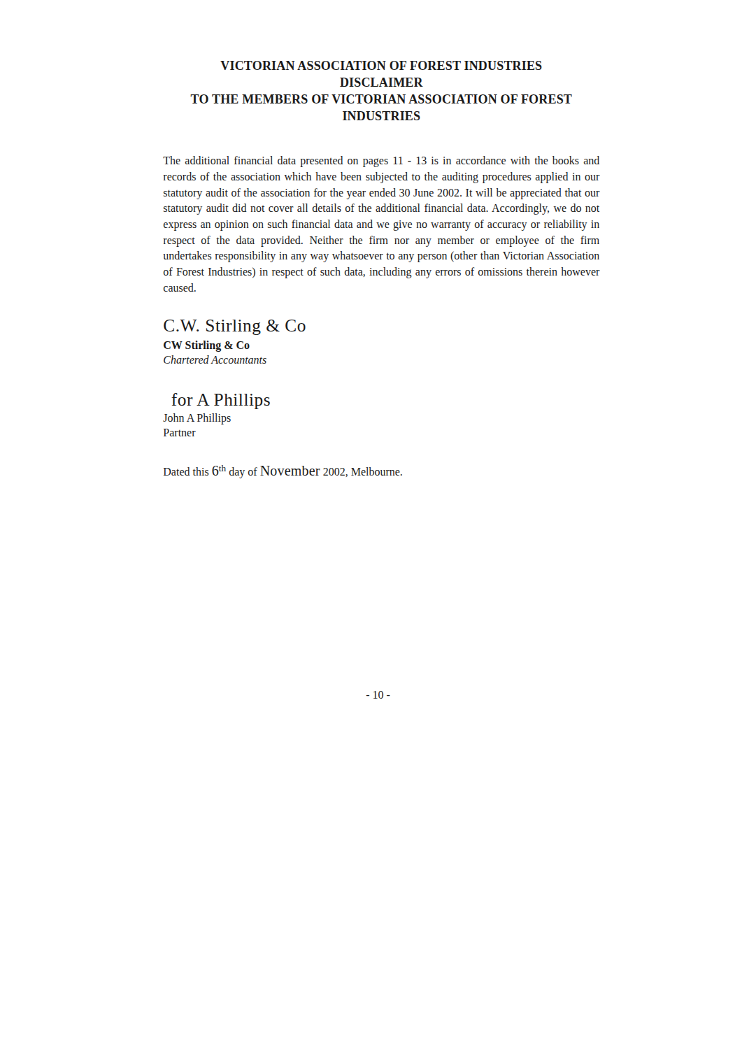VICTORIAN ASSOCIATION OF FOREST INDUSTRIES DISCLAIMER TO THE MEMBERS OF VICTORIAN ASSOCIATION OF FOREST INDUSTRIES
The additional financial data presented on pages 11 - 13 is in accordance with the books and records of the association which have been subjected to the auditing procedures applied in our statutory audit of the association for the year ended 30 June 2002. It will be appreciated that our statutory audit did not cover all details of the additional financial data. Accordingly, we do not express an opinion on such financial data and we give no warranty of accuracy or reliability in respect of the data provided. Neither the firm nor any member or employee of the firm undertakes responsibility in any way whatsoever to any person (other than Victorian Association of Forest Industries) in respect of such data, including any errors of omissions therein however caused.
C.W. Stirling & Co
CW Stirling & Co
Chartered Accountants
for A Phillips
John A Phillips
Partner
Dated this 6 th day of November 2002, Melbourne.
- 10 -